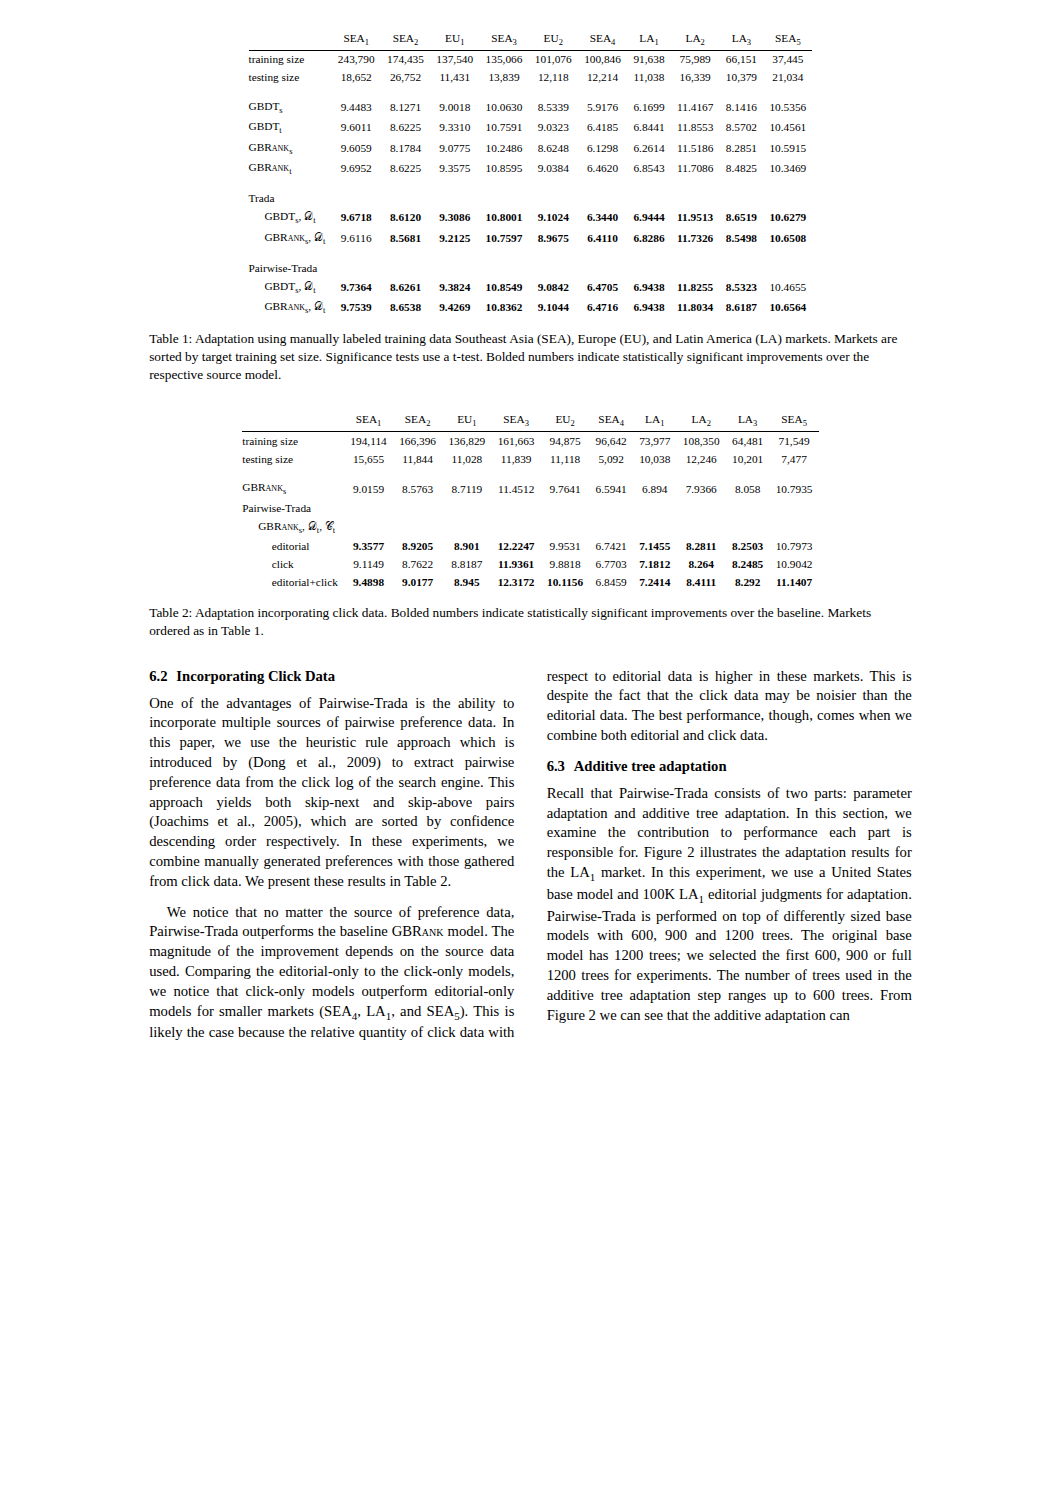| | SEA 1 | SEA 2 | EU 1 | SEA 3 | EU 2 | SEA 4 | LA 1 | LA 2 | LA 3 | SEA 5 |
| --- | --- | --- | --- | --- | --- | --- | --- | --- | --- | --- |
| training size | 243,790 | 174,435 | 137,540 | 135,066 | 101,076 | 100,846 | 91,638 | 75,989 | 66,151 | 37,445 |
| testing size | 18,652 | 26,752 | 11,431 | 13,839 | 12,118 | 12,214 | 11,038 | 16,339 | 10,379 | 21,034 |
| GBDT s | 9.4483 | 8.1271 | 9.0018 | 10.0630 | 8.5339 | 5.9176 | 6.1699 | 11.4167 | 8.1416 | 10.5356 |
| GBDT t | 9.6011 | 8.6225 | 9.3310 | 10.7591 | 9.0323 | 6.4185 | 6.8441 | 11.8553 | 8.5702 | 10.4561 |
| GBRank s | 9.6059 | 8.1784 | 9.0775 | 10.2486 | 8.6248 | 6.1298 | 6.2614 | 11.5186 | 8.2851 | 10.5915 |
| GBRank t | 9.6952 | 8.6225 | 9.3575 | 10.8595 | 9.0384 | 6.4620 | 6.8543 | 11.7086 | 8.4825 | 10.3469 |
| Trada | |
| GBDT s , 𝒟 t | 9.6718 | 8.6120 | 9.3086 | 10.8001 | 9.1024 | 6.3440 | 6.9444 | 11.9513 | 8.6519 | 10.6279 |
| GBRank s , 𝒟 t | 9.6116 | 8.5681 | 9.2125 | 10.7597 | 8.9675 | 6.4110 | 6.8286 | 11.7326 | 8.5498 | 10.6508 |
| Pairwise-Trada | |
| GBDT s , 𝒟 t | 9.7364 | 8.6261 | 9.3824 | 10.8549 | 9.0842 | 6.4705 | 6.9438 | 11.8255 | 8.5323 | 10.4655 |
| GBRank s , 𝒟 t | 9.7539 | 8.6538 | 9.4269 | 10.8362 | 9.1044 | 6.4716 | 6.9438 | 11.8034 | 8.6187 | 10.6564 |
Table 1: Adaptation using manually labeled training data Southeast Asia (SEA), Europe (EU), and Latin America (LA) markets. Markets are sorted by target training set size. Significance tests use a t-test. Bolded numbers indicate statistically significant improvements over the respective source model.
| | SEA 1 | SEA 2 | EU 1 | SEA 3 | EU 2 | SEA 4 | LA 1 | LA 2 | LA 3 | SEA 5 |
| --- | --- | --- | --- | --- | --- | --- | --- | --- | --- | --- |
| training size | 194,114 | 166,396 | 136,829 | 161,663 | 94,875 | 96,642 | 73,977 | 108,350 | 64,481 | 71,549 |
| testing size | 15,655 | 11,844 | 11,028 | 11,839 | 11,118 | 5,092 | 10,038 | 12,246 | 10,201 | 7,477 |
| GBRank s | 9.0159 | 8.5763 | 8.7119 | 11.4512 | 9.7641 | 6.5941 | 6.894 | 7.9366 | 8.058 | 10.7935 |
| Pairwise-Trada | |
| GBRank s , 𝒟 t , 𝒞 t | |
| editorial | 9.3577 | 8.9205 | 8.901 | 12.2247 | 9.9531 | 6.7421 | 7.1455 | 8.2811 | 8.2503 | 10.7973 |
| click | 9.1149 | 8.7622 | 8.8187 | 11.9361 | 9.8818 | 6.7703 | 7.1812 | 8.264 | 8.2485 | 10.9042 |
| editorial+click | 9.4898 | 9.0177 | 8.945 | 12.3172 | 10.1156 | 6.8459 | 7.2414 | 8.4111 | 8.292 | 11.1407 |
Table 2: Adaptation incorporating click data. Bolded numbers indicate statistically significant improvements over the baseline. Markets ordered as in Table 1.
6.2 Incorporating Click Data
One of the advantages of Pairwise-Trada is the ability to incorporate multiple sources of pairwise preference data. In this paper, we use the heuristic rule approach which is introduced by (Dong et al., 2009) to extract pairwise preference data from the click log of the search engine. This approach yields both skip-next and skip-above pairs (Joachims et al., 2005), which are sorted by confidence descending order respectively. In these experiments, we combine manually generated preferences with those gathered from click data. We present these results in Table 2.
We notice that no matter the source of preference data, Pairwise-Trada outperforms the baseline GBRank model. The magnitude of the improvement depends on the source data used. Comparing the editorial-only to the click-only models, we notice that click-only models outperform editorial-only models for smaller markets (SEA4, LA1, and SEA5). This is likely the case because the relative quantity of click data with respect to editorial data is higher in these markets. This is despite the fact that the click data may be noisier than the editorial data. The best performance, though, comes when we combine both editorial and click data.
6.3 Additive tree adaptation
Recall that Pairwise-Trada consists of two parts: parameter adaptation and additive tree adaptation. In this section, we examine the contribution to performance each part is responsible for. Figure 2 illustrates the adaptation results for the LA1 market. In this experiment, we use a United States base model and 100K LA1 editorial judgments for adaptation. Pairwise-Trada is performed on top of differently sized base models with 600, 900 and 1200 trees. The original base model has 1200 trees; we selected the first 600, 900 or full 1200 trees for experiments. The number of trees used in the additive tree adaptation step ranges up to 600 trees. From Figure 2 we can see that the additive adaptation can